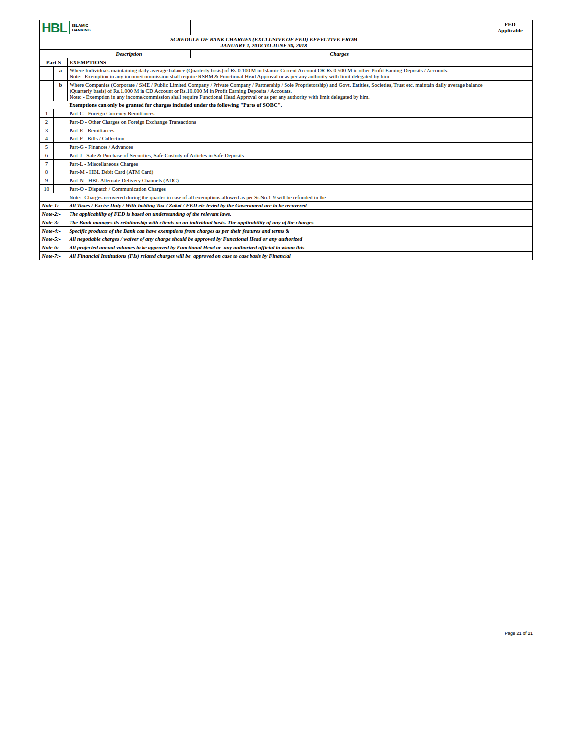| HBL ISLAMIC BANKING | | FED Applicable |
| SCHEDULE OF BANK CHARGES (EXCLUSIVE OF FED) EFFECTIVE FROM JANUARY 1, 2018 TO JUNE 30, 2018 |
| | Description | Charges | |
| Part S | EXEMPTIONS | |
| | a | Where Individuals maintaining daily average balance (Quarterly basis) of Rs.0.100 M in Islamic Current Account OR Rs.0.500 M in other Profit Earning Deposits / Accounts. Note:- Exemption in any income/commission shall require RSBM & Functional Head Approval or as per any authority with limit delegated by him. | |
| | b | Where Companies (Corporate / SME / Public Limited Company / Private Company / Partnership / Sole Proprietorship) and Govt. Entities, Societies, Trust etc. maintain daily average balance (Quarterly basis) of Rs.1.000 M in CD Account or Rs.10.000 M in Profit Earning Deposits / Accounts. Note: - Exemption in any income/commission shall require Functional Head Approval or as per any authority with limit delegated by him. | |
| | Exemptions can only be granted for charges included under the following "Parts of SOBC". | |
| 1 | | Part-C - Foreign Currency Remittances | |
| 2 | | Part-D - Other Charges on Foreign Exchange Transactions | |
| 3 | | Part-E - Remittances | |
| 4 | | Part-F - Bills / Collection | |
| 5 | | Part-G - Finances / Advances | |
| 6 | | Part-J - Sale & Purchase of Securities, Safe Custody of Articles in Safe Deposits | |
| 7 | | Part-L - Miscellaneous Charges | |
| 8 | | Part-M - HBL Debit Card (ATM Card) | |
| 9 | | Part-N - HBL Alternate Delivery Channels (ADC) | |
| 10 | | Part-O - Dispatch / Communication Charges | |
| | Note:- Charges recovered during the quarter in case of all exemptions allowed as per Sr.No.1-9 will be refunded in the | |
| Note-1:- | All Taxes / Excise Duty / With-holding Tax / Zakat / FED etc levied by the Government are to be recovered | |
| Note-2:- | The applicability of FED is based on understanding of the relevant laws. | |
| Note-3:- | The Bank manages its relationship with clients on an individual basis. The applicability of any of the charges | |
| Note-4:- | Specific products of the Bank can have exemptions from charges as per their features and terms & | |
| Note-5:- | All negotiable charges / waiver of any charge should be approved by Functional Head or any authorized | |
| Note-6:- | All projected annual volumes to be approved by Functional Head or any authorized official to whom this | |
| Note-7:- | All Financial Institutions (FIs) related charges will be approved on case to case basis by Financial | |
Page 21 of 21